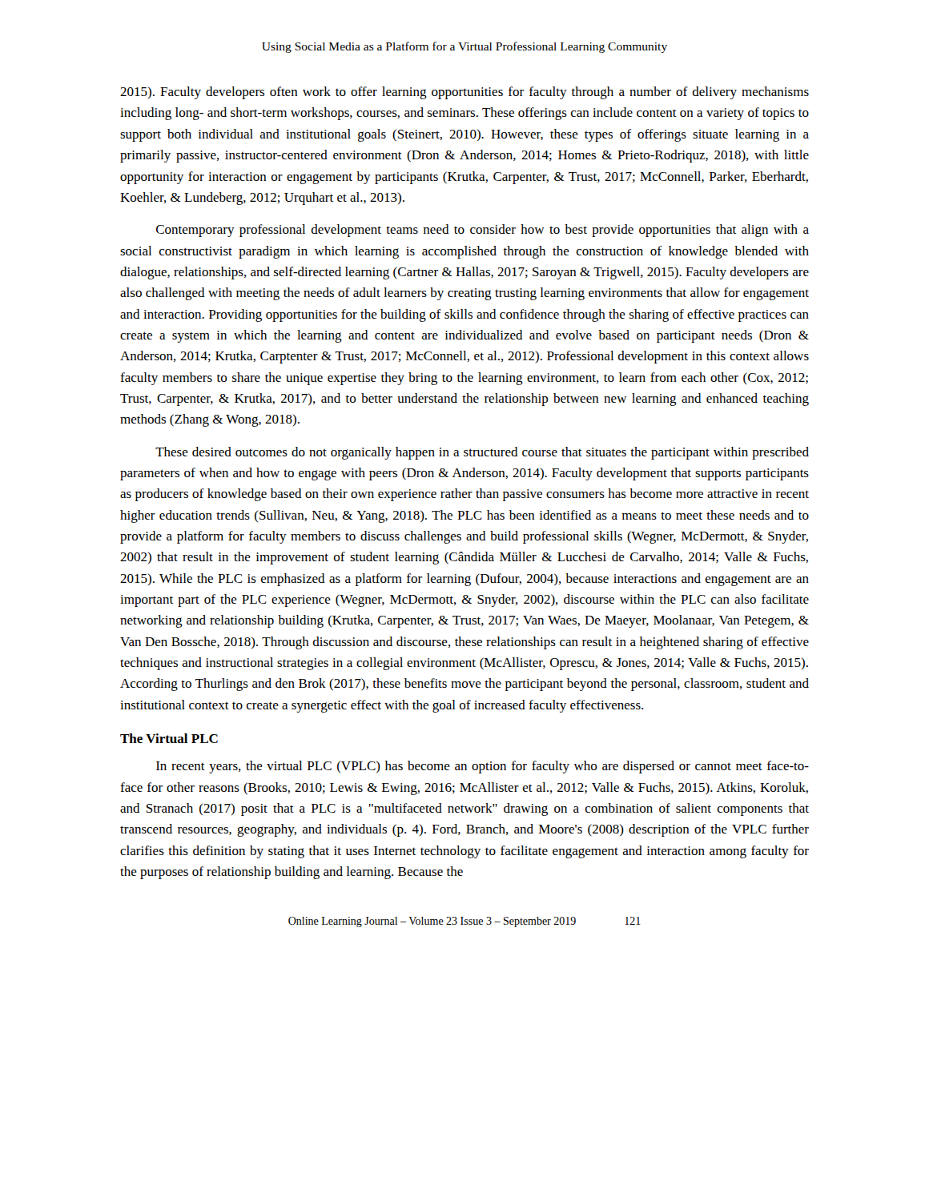Using Social Media as a Platform for a Virtual Professional Learning Community
2015). Faculty developers often work to offer learning opportunities for faculty through a number of delivery mechanisms including long- and short-term workshops, courses, and seminars. These offerings can include content on a variety of topics to support both individual and institutional goals (Steinert, 2010). However, these types of offerings situate learning in a primarily passive, instructor-centered environment (Dron & Anderson, 2014; Homes & Prieto-Rodriquz, 2018), with little opportunity for interaction or engagement by participants (Krutka, Carpenter, & Trust, 2017; McConnell, Parker, Eberhardt, Koehler, & Lundeberg, 2012; Urquhart et al., 2013).
Contemporary professional development teams need to consider how to best provide opportunities that align with a social constructivist paradigm in which learning is accomplished through the construction of knowledge blended with dialogue, relationships, and self-directed learning (Cartner & Hallas, 2017; Saroyan & Trigwell, 2015). Faculty developers are also challenged with meeting the needs of adult learners by creating trusting learning environments that allow for engagement and interaction. Providing opportunities for the building of skills and confidence through the sharing of effective practices can create a system in which the learning and content are individualized and evolve based on participant needs (Dron & Anderson, 2014; Krutka, Carptenter & Trust, 2017; McConnell, et al., 2012). Professional development in this context allows faculty members to share the unique expertise they bring to the learning environment, to learn from each other (Cox, 2012; Trust, Carpenter, & Krutka, 2017), and to better understand the relationship between new learning and enhanced teaching methods (Zhang & Wong, 2018).
These desired outcomes do not organically happen in a structured course that situates the participant within prescribed parameters of when and how to engage with peers (Dron & Anderson, 2014). Faculty development that supports participants as producers of knowledge based on their own experience rather than passive consumers has become more attractive in recent higher education trends (Sullivan, Neu, & Yang, 2018). The PLC has been identified as a means to meet these needs and to provide a platform for faculty members to discuss challenges and build professional skills (Wegner, McDermott, & Snyder, 2002) that result in the improvement of student learning (Cândida Müller & Lucchesi de Carvalho, 2014; Valle & Fuchs, 2015). While the PLC is emphasized as a platform for learning (Dufour, 2004), because interactions and engagement are an important part of the PLC experience (Wegner, McDermott, & Snyder, 2002), discourse within the PLC can also facilitate networking and relationship building (Krutka, Carpenter, & Trust, 2017; Van Waes, De Maeyer, Moolanaar, Van Petegem, & Van Den Bossche, 2018). Through discussion and discourse, these relationships can result in a heightened sharing of effective techniques and instructional strategies in a collegial environment (McAllister, Oprescu, & Jones, 2014; Valle & Fuchs, 2015). According to Thurlings and den Brok (2017), these benefits move the participant beyond the personal, classroom, student and institutional context to create a synergetic effect with the goal of increased faculty effectiveness.
The Virtual PLC
In recent years, the virtual PLC (VPLC) has become an option for faculty who are dispersed or cannot meet face-to-face for other reasons (Brooks, 2010; Lewis & Ewing, 2016; McAllister et al., 2012; Valle & Fuchs, 2015). Atkins, Koroluk, and Stranach (2017) posit that a PLC is a "multifaceted network" drawing on a combination of salient components that transcend resources, geography, and individuals (p. 4). Ford, Branch, and Moore's (2008) description of the VPLC further clarifies this definition by stating that it uses Internet technology to facilitate engagement and interaction among faculty for the purposes of relationship building and learning. Because the
Online Learning Journal – Volume 23 Issue 3 – September 2019121